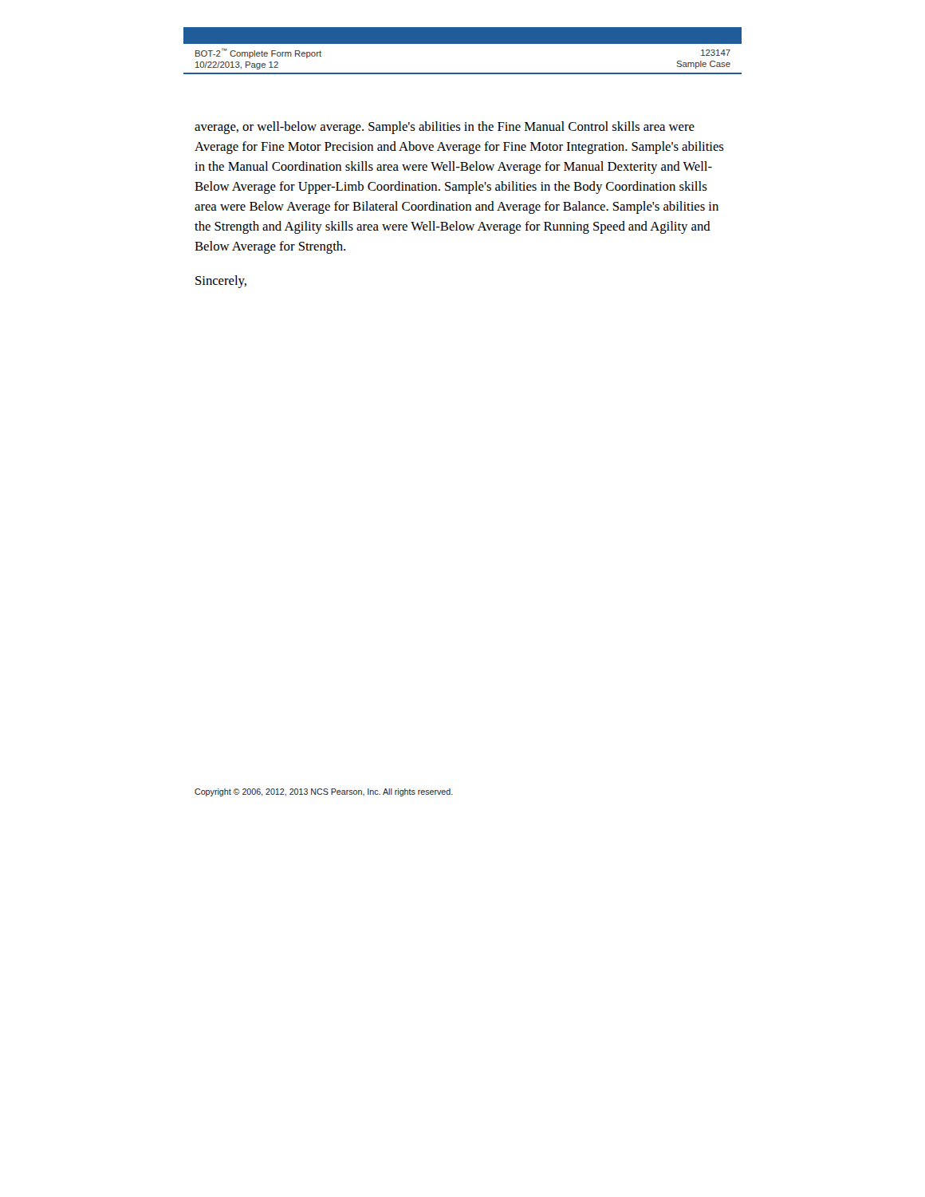BOT-2™ Complete Form Report
10/22/2013, Page 12
123147
Sample Case
average, or well-below average. Sample's abilities in the Fine Manual Control skills area were Average for Fine Motor Precision and Above Average for Fine Motor Integration. Sample's abilities in the Manual Coordination skills area were Well-Below Average for Manual Dexterity and Well-Below Average for Upper-Limb Coordination. Sample's abilities in the Body Coordination skills area were Below Average for Bilateral Coordination and Average for Balance. Sample's abilities in the Strength and Agility skills area were Well-Below Average for Running Speed and Agility and Below Average for Strength.
Sincerely,
Copyright © 2006, 2012, 2013 NCS Pearson, Inc. All rights reserved.